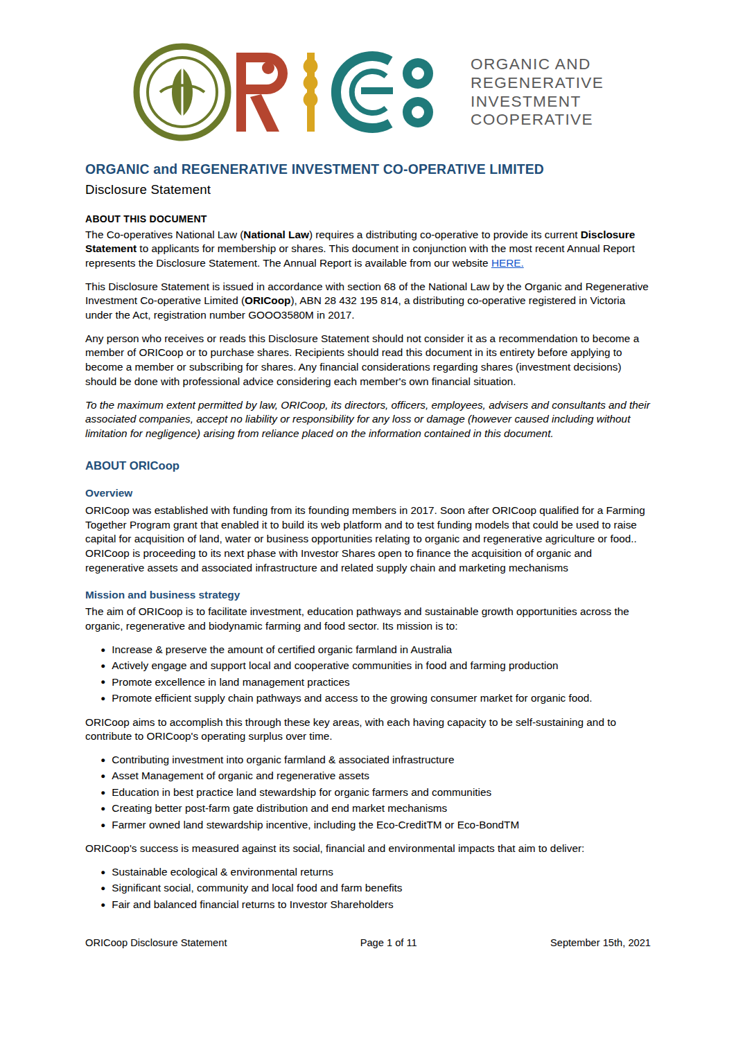ORGANIC AND
REGENERATIVE
INVESTMENT
COOPERATIVE
ORGANIC and REGENERATIVE INVESTMENT CO-OPERATIVE LIMITED Disclosure Statement
ABOUT THIS DOCUMENT
The Co-operatives National Law (National Law) requires a distributing co-operative to provide its current Disclosure Statement to applicants for membership or shares. This document in conjunction with the most recent Annual Report represents the Disclosure Statement. The Annual Report is available from our website HERE.
This Disclosure Statement is issued in accordance with section 68 of the National Law by the Organic and Regenerative Investment Co-operative Limited (ORICoop), ABN 28 432 195 814, a distributing co-operative registered in Victoria under the Act, registration number GOOO3580M in 2017.
Any person who receives or reads this Disclosure Statement should not consider it as a recommendation to become a member of ORICoop or to purchase shares. Recipients should read this document in its entirety before applying to become a member or subscribing for shares. Any financial considerations regarding shares (investment decisions) should be done with professional advice considering each member's own financial situation.
To the maximum extent permitted by law, ORICoop, its directors, officers, employees, advisers and consultants and their associated companies, accept no liability or responsibility for any loss or damage (however caused including without limitation for negligence) arising from reliance placed on the information contained in this document.
ABOUT ORICoop
Overview
ORICoop was established with funding from its founding members in 2017. Soon after ORICoop qualified for a Farming Together Program grant that enabled it to build its web platform and to test funding models that could be used to raise capital for acquisition of land, water or business opportunities relating to organic and regenerative agriculture or food.. ORICoop is proceeding to its next phase with Investor Shares open to finance the acquisition of organic and regenerative assets and associated infrastructure and related supply chain and marketing mechanisms
Mission and business strategy
The aim of ORICoop is to facilitate investment, education pathways and sustainable growth opportunities across the organic, regenerative and biodynamic farming and food sector. Its mission is to:
Increase & preserve the amount of certified organic farmland in Australia
Actively engage and support local and cooperative communities in food and farming production
Promote excellence in land management practices
Promote efficient supply chain pathways and access to the growing consumer market for organic food.
ORICoop aims to accomplish this through these key areas, with each having capacity to be self-sustaining and to contribute to ORICoop's operating surplus over time.
Contributing investment into organic farmland & associated infrastructure
Asset Management of organic and regenerative assets
Education in best practice land stewardship for organic farmers and communities
Creating better post-farm gate distribution and end market mechanisms
Farmer owned land stewardship incentive, including the Eco-CreditTM or Eco-BondTM
ORICoop's success is measured against its social, financial and environmental impacts that aim to deliver:
Sustainable ecological & environmental returns
Significant social, community and local food and farm benefits
Fair and balanced financial returns to Investor Shareholders
ORICoop Disclosure Statement Page 1 of 11 September 15th, 2021